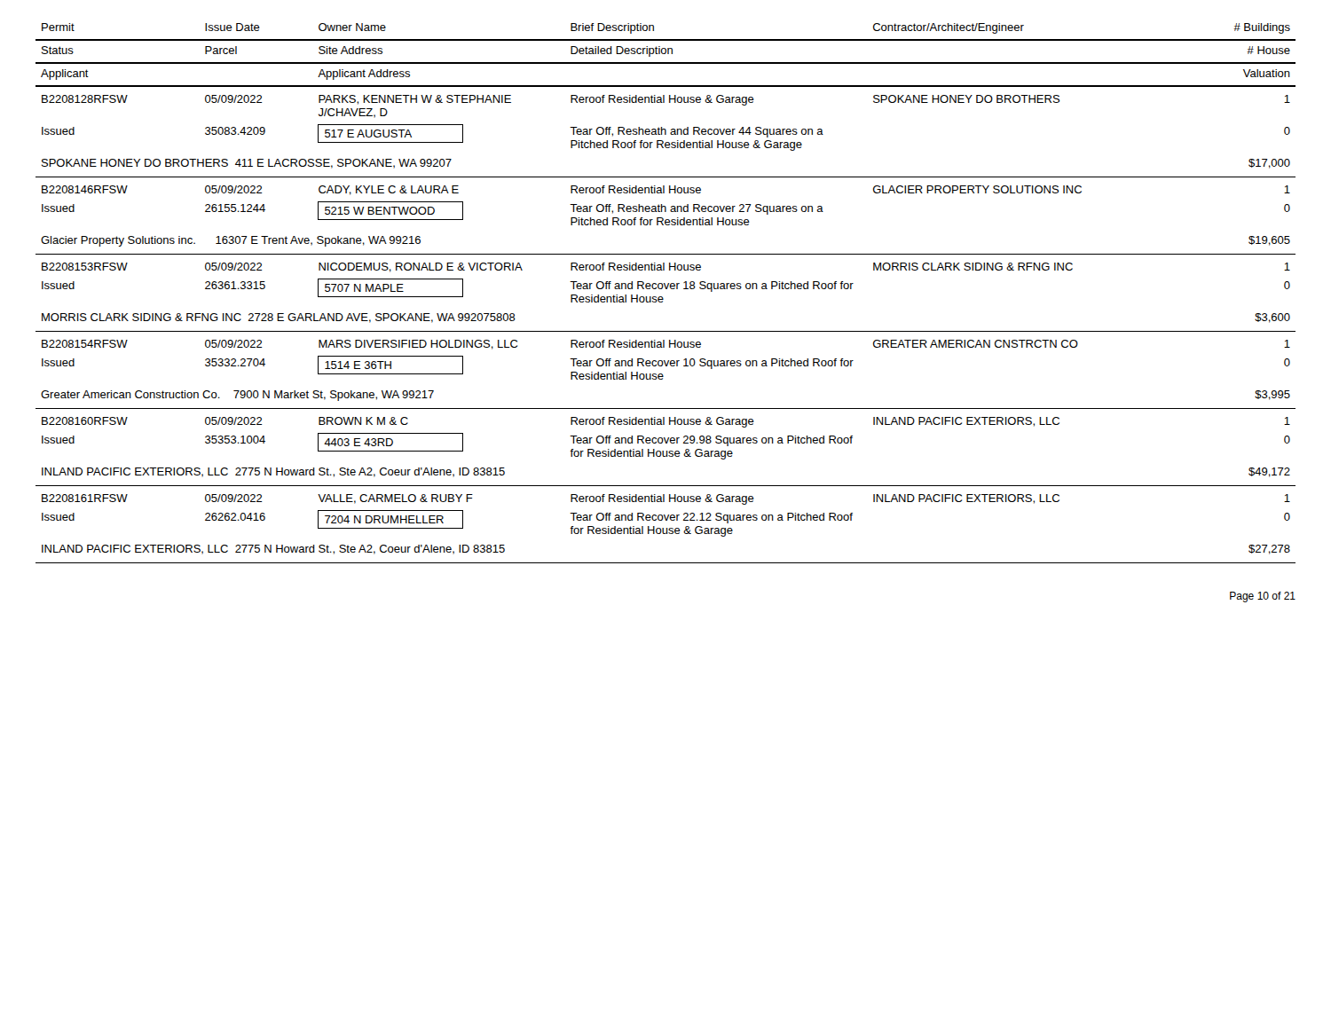| Permit | Issue Date | Owner Name | Brief Description | Contractor/Architect/Engineer | # Buildings |
| --- | --- | --- | --- | --- | --- |
| Status | Parcel | Site Address | Detailed Description | | # House |
| Applicant | | Applicant Address | | | Valuation |
| B2208128RFSW | 05/09/2022 | PARKS, KENNETH W & STEPHANIE J/CHAVEZ, D | Reroof Residential House & Garage | SPOKANE HONEY DO BROTHERS | 1 |
| Issued | 35083.4209 | 517 E AUGUSTA | Tear Off, Resheath and Recover 44 Squares on a Pitched Roof for Residential House & Garage | | 0 |
| SPOKANE HONEY DO BROTHERS 411 E LACROSSE, SPOKANE, WA 99207 | | | $17,000 |
| B2208146RFSW | 05/09/2022 | CADY, KYLE C & LAURA E | Reroof Residential House | GLACIER PROPERTY SOLUTIONS INC | 1 |
| Issued | 26155.1244 | 5215 W BENTWOOD | Tear Off, Resheath and Recover 27 Squares on a Pitched Roof for Residential House | | 0 |
| Glacier Property Solutions inc. 16307 E Trent Ave, Spokane, WA 99216 | | | $19,605 |
| B2208153RFSW | 05/09/2022 | NICODEMUS, RONALD E & VICTORIA | Reroof Residential House | MORRIS CLARK SIDING & RFNG INC | 1 |
| Issued | 26361.3315 | 5707 N MAPLE | Tear Off and Recover 18 Squares on a Pitched Roof for Residential House | | 0 |
| MORRIS CLARK SIDING & RFNG INC 2728 E GARLAND AVE, SPOKANE, WA 992075808 | | | $3,600 |
| B2208154RFSW | 05/09/2022 | MARS DIVERSIFIED HOLDINGS, LLC | Reroof Residential House | GREATER AMERICAN CNSTRCTN CO | 1 |
| Issued | 35332.2704 | 1514 E 36TH | Tear Off and Recover 10 Squares on a Pitched Roof for Residential House | | 0 |
| Greater American Construction Co. 7900 N Market St, Spokane, WA 99217 | | | $3,995 |
| B2208160RFSW | 05/09/2022 | BROWN K M & C | Reroof Residential House & Garage | INLAND PACIFIC EXTERIORS, LLC | 1 |
| Issued | 35353.1004 | 4403 E 43RD | Tear Off and Recover 29.98 Squares on a Pitched Roof for Residential House & Garage | | 0 |
| INLAND PACIFIC EXTERIORS, LLC 2775 N Howard St., Ste A2, Coeur d'Alene, ID 83815 | | | $49,172 |
| B2208161RFSW | 05/09/2022 | VALLE, CARMELO & RUBY F | Reroof Residential House & Garage | INLAND PACIFIC EXTERIORS, LLC | 1 |
| Issued | 26262.0416 | 7204 N DRUMHELLER | Tear Off and Recover 22.12 Squares on a Pitched Roof for Residential House & Garage | | 0 |
| INLAND PACIFIC EXTERIORS, LLC 2775 N Howard St., Ste A2, Coeur d'Alene, ID 83815 | | | $27,278 |
Page 10 of 21